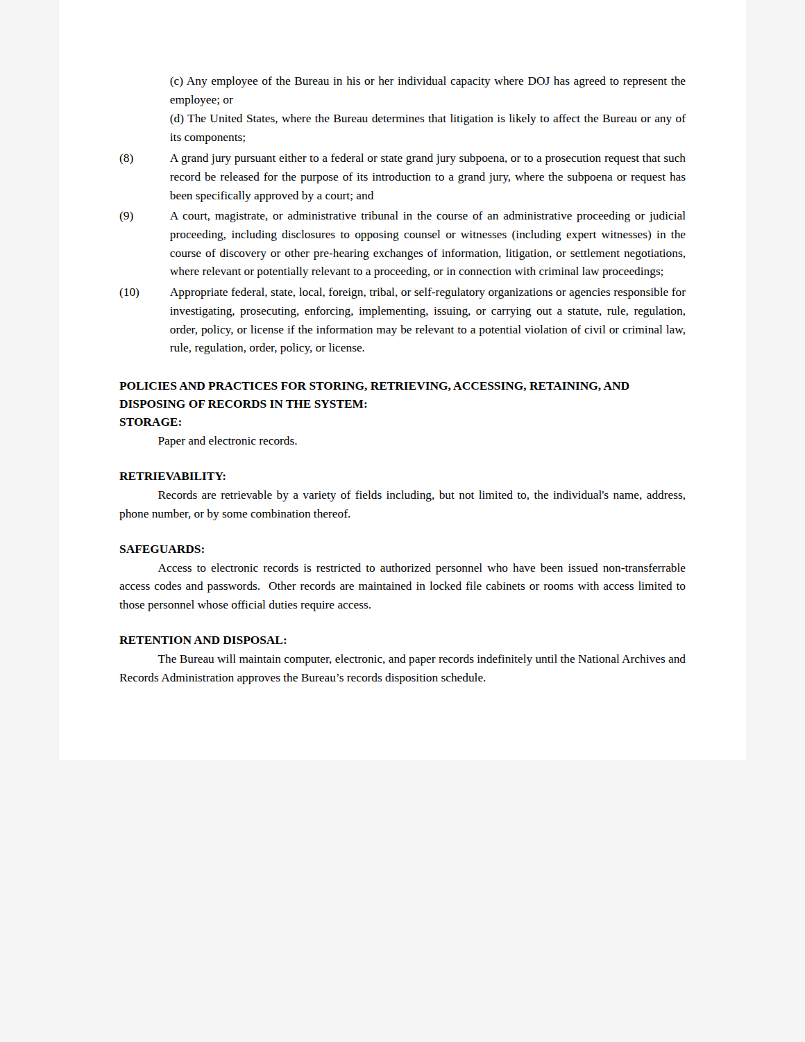(c) Any employee of the Bureau in his or her individual capacity where DOJ has agreed to represent the employee; or
(d) The United States, where the Bureau determines that litigation is likely to affect the Bureau or any of its components;
(8) A grand jury pursuant either to a federal or state grand jury subpoena, or to a prosecution request that such record be released for the purpose of its introduction to a grand jury, where the subpoena or request has been specifically approved by a court; and
(9) A court, magistrate, or administrative tribunal in the course of an administrative proceeding or judicial proceeding, including disclosures to opposing counsel or witnesses (including expert witnesses) in the course of discovery or other pre-hearing exchanges of information, litigation, or settlement negotiations, where relevant or potentially relevant to a proceeding, or in connection with criminal law proceedings;
(10) Appropriate federal, state, local, foreign, tribal, or self-regulatory organizations or agencies responsible for investigating, prosecuting, enforcing, implementing, issuing, or carrying out a statute, rule, regulation, order, policy, or license if the information may be relevant to a potential violation of civil or criminal law, rule, regulation, order, policy, or license.
POLICIES AND PRACTICES FOR STORING, RETRIEVING, ACCESSING, RETAINING, AND DISPOSING OF RECORDS IN THE SYSTEM:
STORAGE:
Paper and electronic records.
RETRIEVABILITY:
Records are retrievable by a variety of fields including, but not limited to, the individual's name, address, phone number, or by some combination thereof.
SAFEGUARDS:
Access to electronic records is restricted to authorized personnel who have been issued non-transferrable access codes and passwords. Other records are maintained in locked file cabinets or rooms with access limited to those personnel whose official duties require access.
RETENTION AND DISPOSAL:
The Bureau will maintain computer, electronic, and paper records indefinitely until the National Archives and Records Administration approves the Bureau’s records disposition schedule.